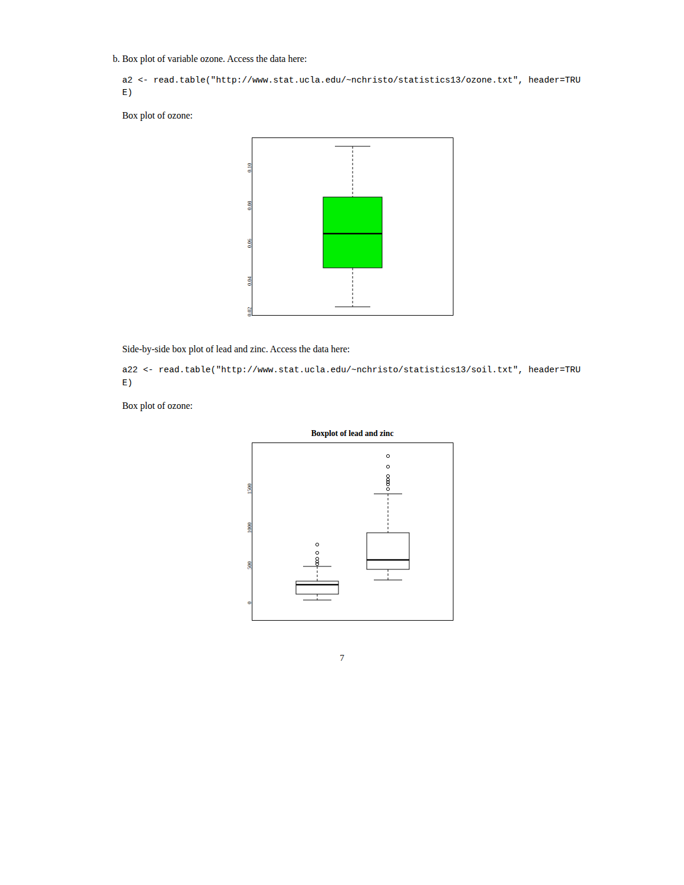Box plot of variable ozone. Access the data here:
a2 <- read.table("http://www.stat.ucla.edu/~nchristo/statistics13/ozone.txt", header=TRUE)
Box plot of ozone:
0.10 0.08 0.06 0.04 0.02
Side-by-side box plot of lead and zinc. Access the data here:
a22 <- read.table("http://www.stat.ucla.edu/~nchristo/statistics13/soil.txt", header=TRUE)
Box plot of ozone:
Boxplot of lead and zinc
1500 1000 500 0
7